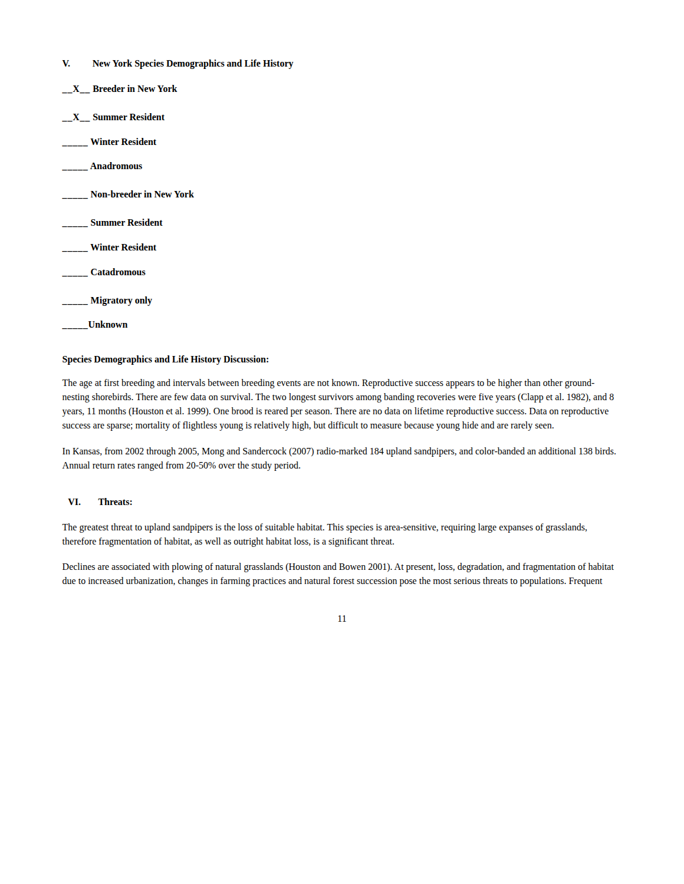V. New York Species Demographics and Life History
__X__ Breeder in New York
__X__ Summer Resident
_____ Winter Resident
_____ Anadromous
_____ Non-breeder in New York
_____ Summer Resident
_____ Winter Resident
_____ Catadromous
_____ Migratory only
_____Unknown
Species Demographics and Life History Discussion:
The age at first breeding and intervals between breeding events are not known. Reproductive success appears to be higher than other ground-nesting shorebirds. There are few data on survival. The two longest survivors among banding recoveries were five years (Clapp et al. 1982), and 8 years, 11 months (Houston et al. 1999). One brood is reared per season. There are no data on lifetime reproductive success. Data on reproductive success are sparse; mortality of flightless young is relatively high, but difficult to measure because young hide and are rarely seen.
In Kansas, from 2002 through 2005, Mong and Sandercock (2007) radio-marked 184 upland sandpipers, and color-banded an additional 138 birds. Annual return rates ranged from 20-50% over the study period.
VI. Threats:
The greatest threat to upland sandpipers is the loss of suitable habitat. This species is area-sensitive, requiring large expanses of grasslands, therefore fragmentation of habitat, as well as outright habitat loss, is a significant threat.
Declines are associated with plowing of natural grasslands (Houston and Bowen 2001). At present, loss, degradation, and fragmentation of habitat due to increased urbanization, changes in farming practices and natural forest succession pose the most serious threats to populations. Frequent
11